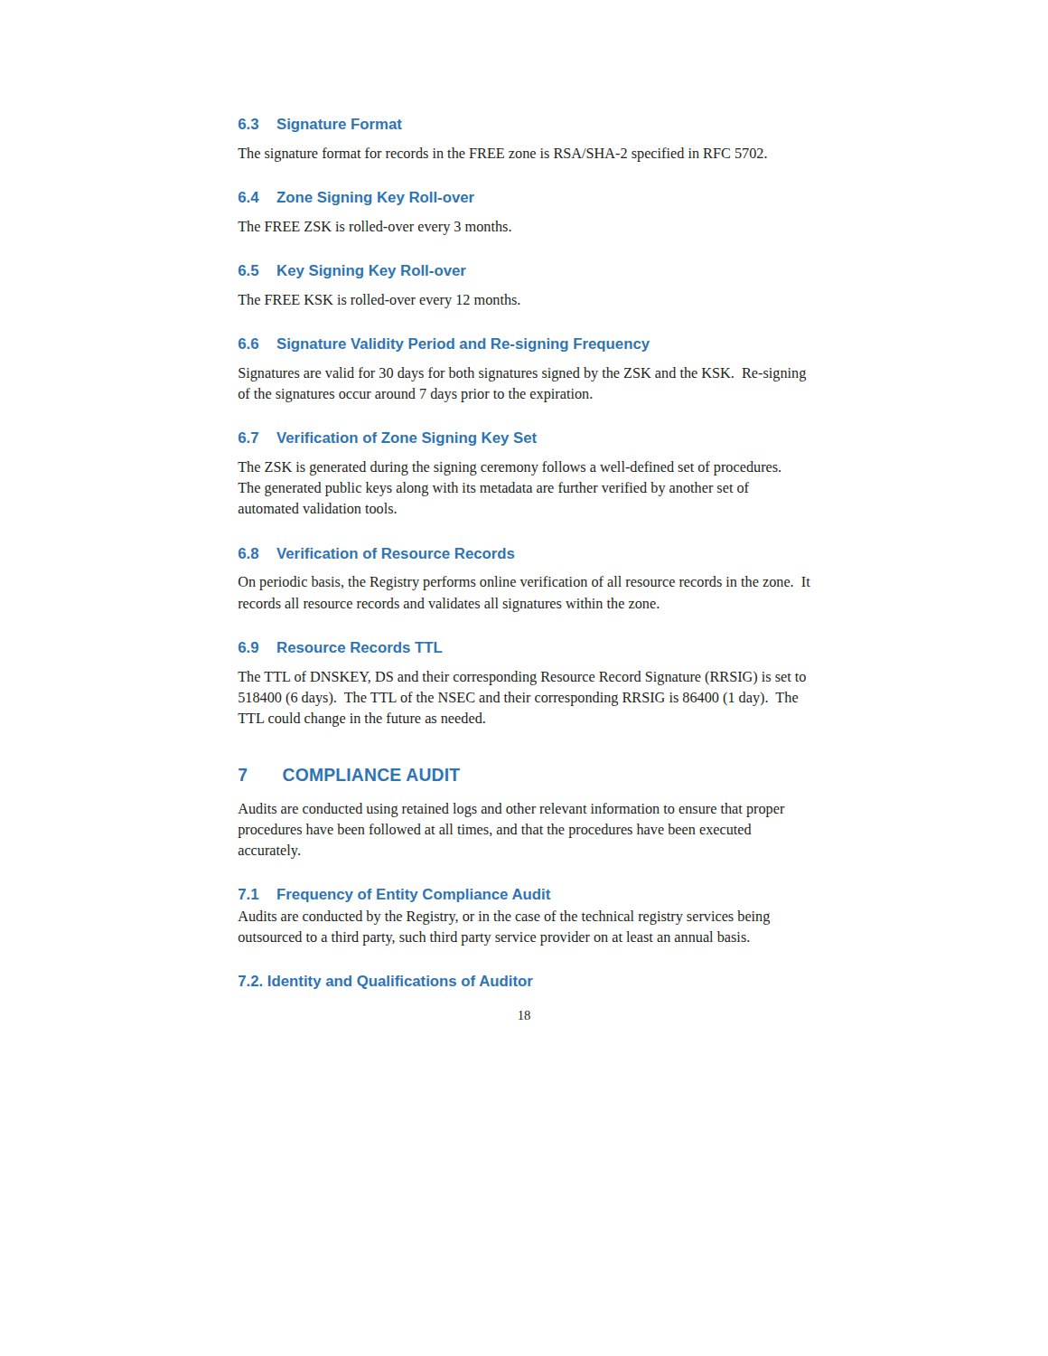6.3
Signature Format
The signature format for records in the FREE zone is RSA/SHA-2 specified in RFC 5702.
6.4
Zone Signing Key Roll-over
The FREE ZSK is rolled-over every 3 months.
6.5
Key Signing Key Roll-over
The FREE KSK is rolled-over every 12 months.
6.6
Signature Validity Period and Re-signing Frequency
Signatures are valid for 30 days for both signatures signed by the ZSK and the KSK. Re-signing of the signatures occur around 7 days prior to the expiration.
6.7
Verification of Zone Signing Key Set
The ZSK is generated during the signing ceremony follows a well-defined set of procedures. The generated public keys along with its metadata are further verified by another set of automated validation tools.
6.8
Verification of Resource Records
On periodic basis, the Registry performs online verification of all resource records in the zone. It records all resource records and validates all signatures within the zone.
6.9
Resource Records TTL
The TTL of DNSKEY, DS and their corresponding Resource Record Signature (RRSIG) is set to 518400 (6 days). The TTL of the NSEC and their corresponding RRSIG is 86400 (1 day). The TTL could change in the future as needed.
7
COMPLIANCE AUDIT
Audits are conducted using retained logs and other relevant information to ensure that proper procedures have been followed at all times, and that the procedures have been executed accurately.
7.1
Frequency of Entity Compliance Audit
Audits are conducted by the Registry, or in the case of the technical registry services being outsourced to a third party, such third party service provider on at least an annual basis.
7.2. Identity and Qualifications of Auditor
18